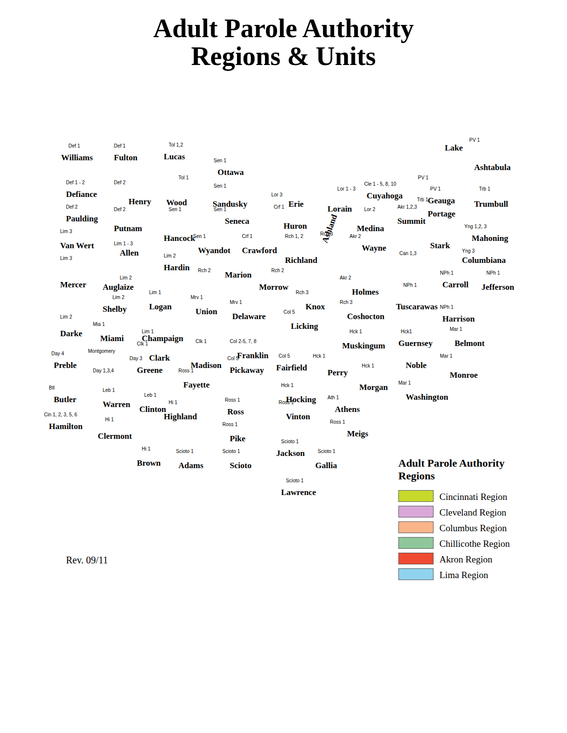Adult Parole Authority
Regions & Units
Def 1 Williams Def 1 Fulton Tol 1,2 Lucas Sen 1 Ottawa Def 2 Defiance Tol 1 Henry Sen 1 Wood Sandusky Lor 3 Erie Lor 1 - 3 Cle 1 - 5, 8, 10 Cuyahoga PV 1 PV 1 Lake Ashtabula PV 1 Geauga Trb 1 Trumbull Def 1 - 2 Def 2 Def 2 Paulding Putnam Sen 1 Sen 1 Seneca Crf 1 Huron Lorain Lor 2 Medina Akr 1,2,3 Trb 1 Portage Summit Yng 1,2, 3 Mahoning Lim 3 Lim 1 - 3 Van Wert Allen Sen 1 Hancock Crf 1 Wyandot Crawford Rch 1, 2 Rch 3 Richland Ashland Akr 2 Wayne Can 1,3 Stark Yng 3 Columbiana Lim 2 Hardin Lim 3 Mercer Lim 2 Auglaize Rch 2 Marion Rch 2 Morrow Rch 3 Knox Akr 2 Holmes NPh 1 Tuscarawas NPh 1 Carroll NPh 1 Jefferson Lim 2 Shelby Lim 1 Logan Mrv 1 Union Mrv 1 Delaware Col 5 Licking Rch 3 Coshocton NPh 1 Harrison Lim 2 Darke Mia 1 Miami Lim 1 Champaign Clk 1 Clark Clk 1 Col 2-5, 7, 8 Madison Franklin Col 5 Fairfield Hck 1 Perry Hck 1 Muskingum Hck1 Guernsey Mar 1 Belmont Mar 1 Noble Monroe Day 4 Preble Montgomery Day 3 Greene Day 1,3,4 Ross 1 Fayette Col 5 Pickaway Hck 1 Hocking Hck 1 Morgan Mar 1 Washington Btl Butler Leb 1 Warren Leb 1 Clinton Hi 1 Highland Ross 1 Ross Ross 1 Vinton Ath 1 Athens Cin 1, 2, 3, 5, 6 Hamilton Hi 1 Clermont Ross 1 Pike Ross 1 Meigs Hi 1 Brown Scioto 1 Adams Scioto 1 Scioto Scioto 1 Jackson Scioto 1 Gallia Scioto 1 Lawrence
Rev. 09/11
Adult Parole Authority
Regions
| | Cincinnati Region |
| | Cleveland Region |
| | Columbus Region |
| | Chillicothe Region |
| | Akron Region |
| | Lima Region |